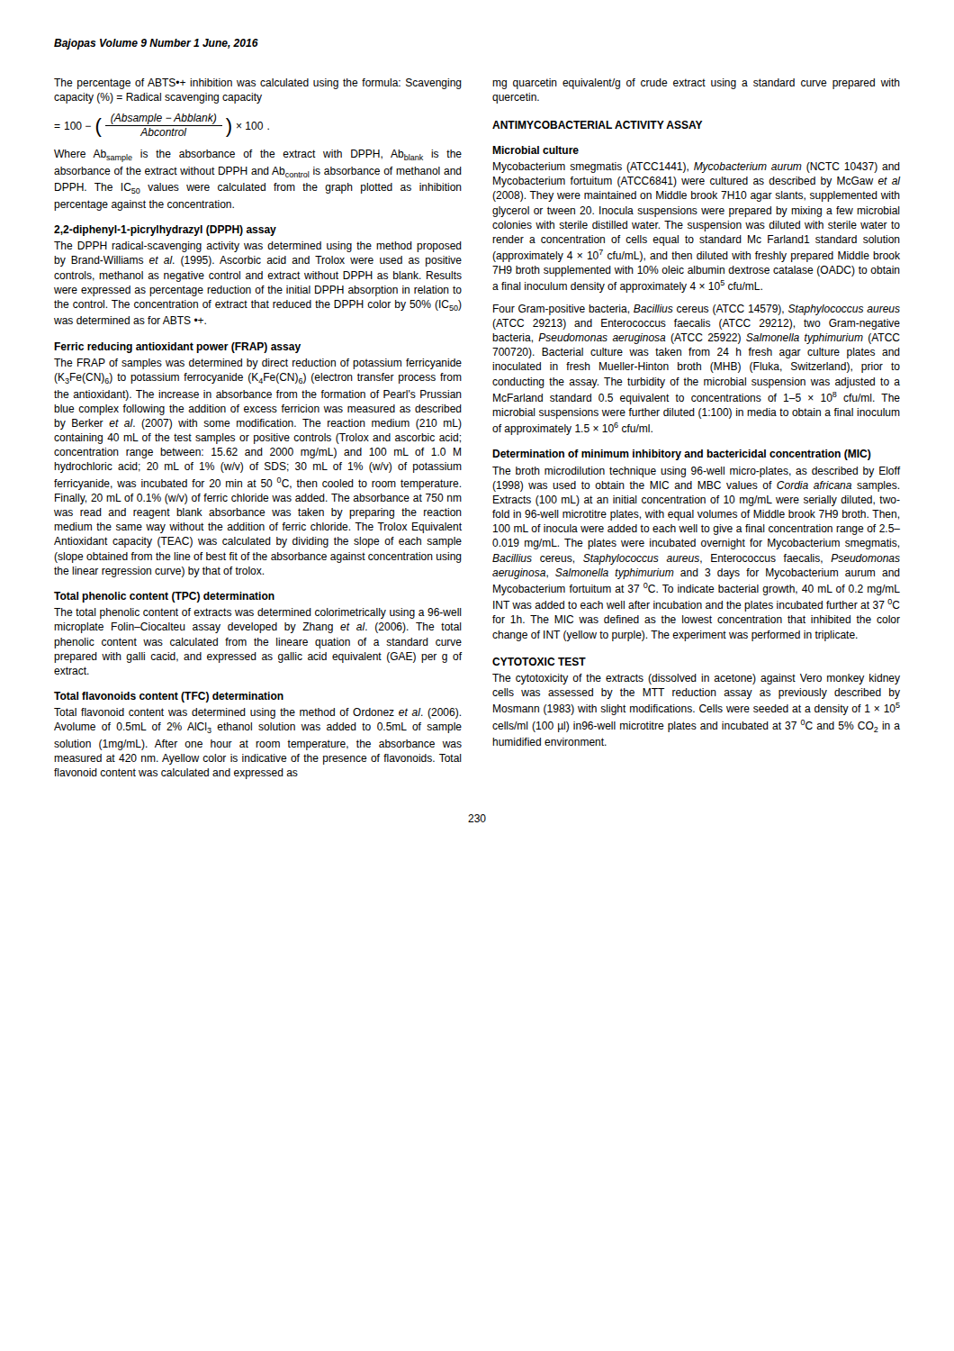Bajopas Volume 9 Number 1 June, 2016
The percentage of ABTS•+ inhibition was calculated using the formula: Scavenging capacity (%) = Radical scavenging capacity
= 100 − ( (Absample − Abblank) Abcontrol ) × 100 .
Where Absample is the absorbance of the extract with DPPH, Abblank is the absorbance of the extract without DPPH and Abcontrol is absorbance of methanol and DPPH. The IC50 values were calculated from the graph plotted as inhibition percentage against the concentration.
2,2-diphenyl-1-picrylhydrazyl (DPPH) assay
The DPPH radical-scavenging activity was determined using the method proposed by Brand-Williams et al. (1995). Ascorbic acid and Trolox were used as positive controls, methanol as negative control and extract without DPPH as blank. Results were expressed as percentage reduction of the initial DPPH absorption in relation to the control. The concentration of extract that reduced the DPPH color by 50% (IC50) was determined as for ABTS •+.
Ferric reducing antioxidant power (FRAP) assay
The FRAP of samples was determined by direct reduction of potassium ferricyanide (K3Fe(CN)6) to potassium ferrocyanide (K4Fe(CN)6) (electron transfer process from the antioxidant). The increase in absorbance from the formation of Pearl's Prussian blue complex following the addition of excess ferricion was measured as described by Berker et al. (2007) with some modification. The reaction medium (210 mL) containing 40 mL of the test samples or positive controls (Trolox and ascorbic acid; concentration range between: 15.62 and 2000 mg/mL) and 100 mL of 1.0 M hydrochloric acid; 20 mL of 1% (w/v) of SDS; 30 mL of 1% (w/v) of potassium ferricyanide, was incubated for 20 min at 50 0C, then cooled to room temperature. Finally, 20 mL of 0.1% (w/v) of ferric chloride was added. The absorbance at 750 nm was read and reagent blank absorbance was taken by preparing the reaction medium the same way without the addition of ferric chloride. The Trolox Equivalent Antioxidant capacity (TEAC) was calculated by dividing the slope of each sample (slope obtained from the line of best fit of the absorbance against concentration using the linear regression curve) by that of trolox.
Total phenolic content (TPC) determination
The total phenolic content of extracts was determined colorimetrically using a 96-well microplate Folin–Ciocalteu assay developed by Zhang et al. (2006). The total phenolic content was calculated from the lineare quation of a standard curve prepared with galli cacid, and expressed as gallic acid equivalent (GAE) per g of extract.
Total flavonoids content (TFC) determination
Total flavonoid content was determined using the method of Ordonez et al. (2006). Avolume of 0.5mL of 2% AlCl3 ethanol solution was added to 0.5mL of sample solution (1mg/mL). After one hour at room temperature, the absorbance was measured at 420 nm. Ayellow color is indicative of the presence of flavonoids. Total flavonoid content was calculated and expressed as
mg quarcetin equivalent/g of crude extract using a standard curve prepared with quercetin.
ANTIMYCOBACTERIAL ACTIVITY ASSAY
Microbial culture
Mycobacterium smegmatis (ATCC1441), Mycobacterium aurum (NCTC 10437) and Mycobacterium fortuitum (ATCC6841) were cultured as described by McGaw et al (2008). They were maintained on Middle brook 7H10 agar slants, supplemented with glycerol or tween 20. Inocula suspensions were prepared by mixing a few microbial colonies with sterile distilled water. The suspension was diluted with sterile water to render a concentration of cells equal to standard Mc Farland1 standard solution (approximately 4 × 107 cfu/mL), and then diluted with freshly prepared Middle brook 7H9 broth supplemented with 10% oleic albumin dextrose catalase (OADC) to obtain a final inoculum density of approximately 4 × 105 cfu/mL.
Four Gram-positive bacteria, Bacillius cereus (ATCC 14579), Staphylococcus aureus (ATCC 29213) and Enterococcus faecalis (ATCC 29212), two Gram-negative bacteria, Pseudomonas aeruginosa (ATCC 25922) Salmonella typhimurium (ATCC 700720). Bacterial culture was taken from 24 h fresh agar culture plates and inoculated in fresh Mueller-Hinton broth (MHB) (Fluka, Switzerland), prior to conducting the assay. The turbidity of the microbial suspension was adjusted to a McFarland standard 0.5 equivalent to concentrations of 1–5 × 108 cfu/ml. The microbial suspensions were further diluted (1:100) in media to obtain a final inoculum of approximately 1.5 × 106 cfu/ml.
Determination of minimum inhibitory and bactericidal concentration (MIC)
The broth microdilution technique using 96-well micro-plates, as described by Eloff (1998) was used to obtain the MIC and MBC values of Cordia africana samples. Extracts (100 mL) at an initial concentration of 10 mg/mL were serially diluted, two-fold in 96-well microtitre plates, with equal volumes of Middle brook 7H9 broth. Then, 100 mL of inocula were added to each well to give a final concentration range of 2.5–0.019 mg/mL. The plates were incubated overnight for Mycobacterium smegmatis, Bacillius cereus, Staphylococcus aureus, Enterococcus faecalis, Pseudomonas aeruginosa, Salmonella typhimurium and 3 days for Mycobacterium aurum and Mycobacterium fortuitum at 37 0C. To indicate bacterial growth, 40 mL of 0.2 mg/mL INT was added to each well after incubation and the plates incubated further at 37 0C for 1h. The MIC was defined as the lowest concentration that inhibited the color change of INT (yellow to purple). The experiment was performed in triplicate.
CYTOTOXIC TEST
The cytotoxicity of the extracts (dissolved in acetone) against Vero monkey kidney cells was assessed by the MTT reduction assay as previously described by Mosmann (1983) with slight modifications. Cells were seeded at a density of 1 × 105 cells/ml (100 µl) in96-well microtitre plates and incubated at 37 0C and 5% CO2 in a humidified environment.
230